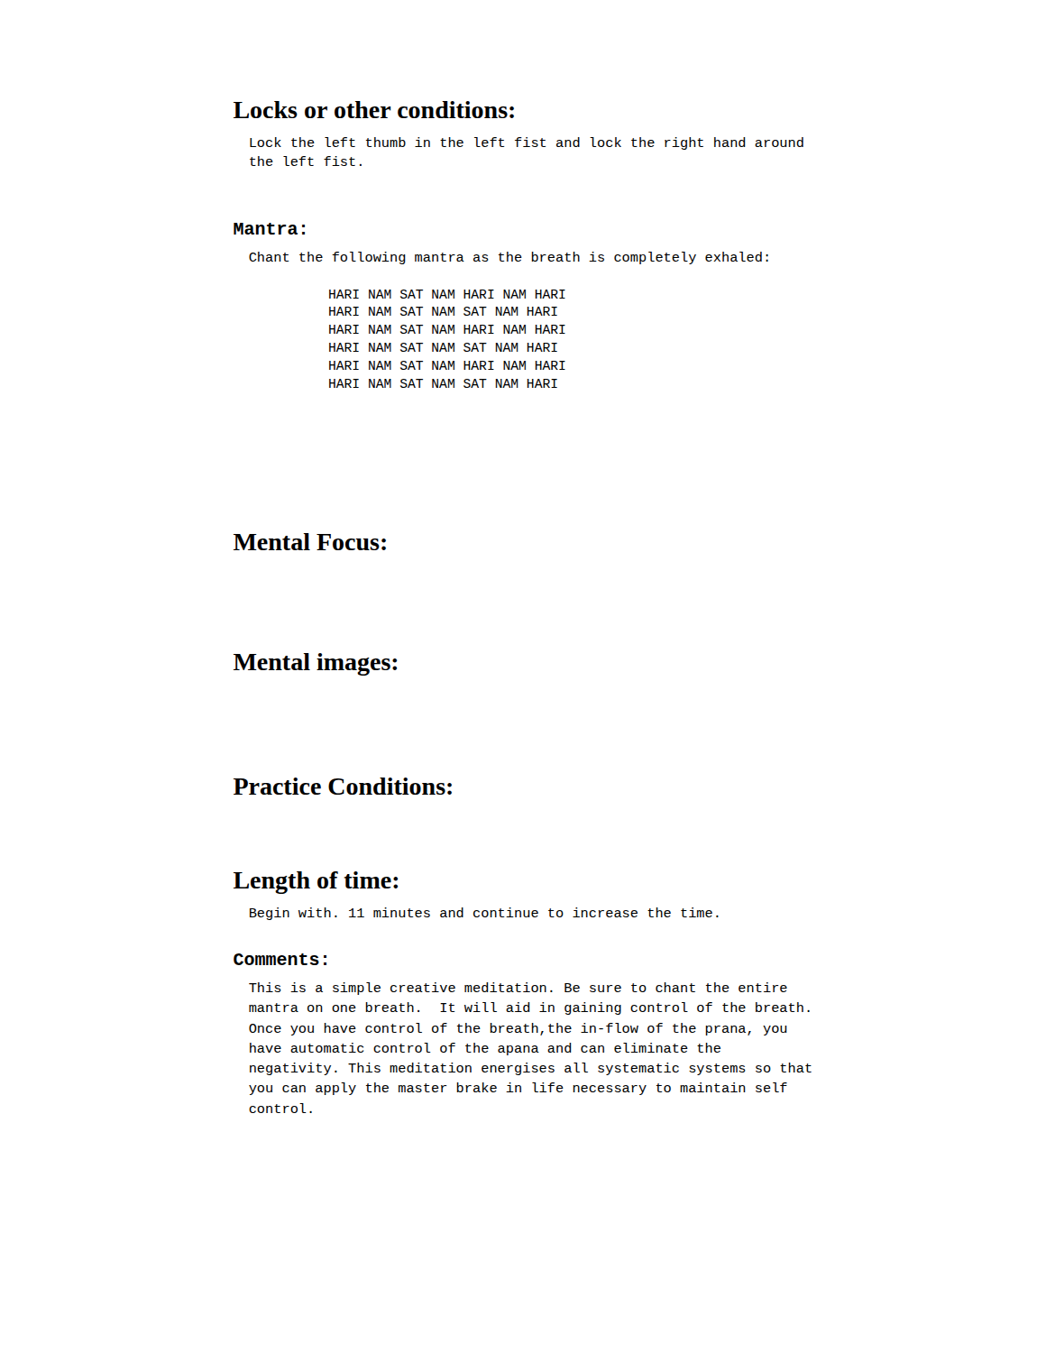Locks or other conditions:
Lock the left thumb in the left fist and lock the right hand around the left fist.
Mantra:
Chant the following mantra as the breath is completely exhaled:
HARI NAM SAT NAM HARI NAM HARI
HARI NAM SAT NAM SAT NAM HARI
HARI NAM SAT NAM HARI NAM HARI
HARI NAM SAT NAM SAT NAM HARI
HARI NAM SAT NAM HARI NAM HARI
HARI NAM SAT NAM SAT NAM HARI
Mental Focus:
Mental images:
Practice Conditions:
Length of time:
Begin with. 11 minutes and continue to increase the time.
Comments:
This is a simple creative meditation. Be sure to chant the entire mantra on one breath. It will aid in gaining control of the breath. Once you have control of the breath,the in-flow of the prana, you have automatic control of the apana and can eliminate the negativity. This meditation energises all systematic systems so that you can apply the master brake in life necessary to maintain self control.